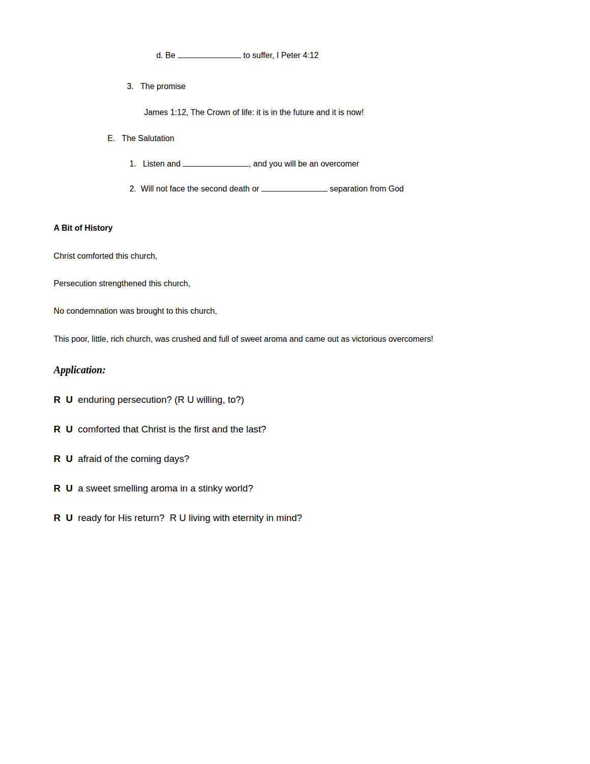d. Be to suffer, I Peter 4:12
3. The promise
James 1:12, The Crown of life: it is in the future and it is now!
E. The Salutation
1. Listen and , and you will be an overcomer
2. Will not face the second death or separation from God
A Bit of History
Christ comforted this church,
Persecution strengthened this church,
No condemnation was brought to this church,
This poor, little, rich church, was crushed and full of sweet aroma and came out as victorious overcomers!
Application:
R U enduring persecution? (R U willing, to?)
R U comforted that Christ is the first and the last?
R U afraid of the coming days?
R U a sweet smelling aroma in a stinky world?
R U ready for His return? R U living with eternity in mind?